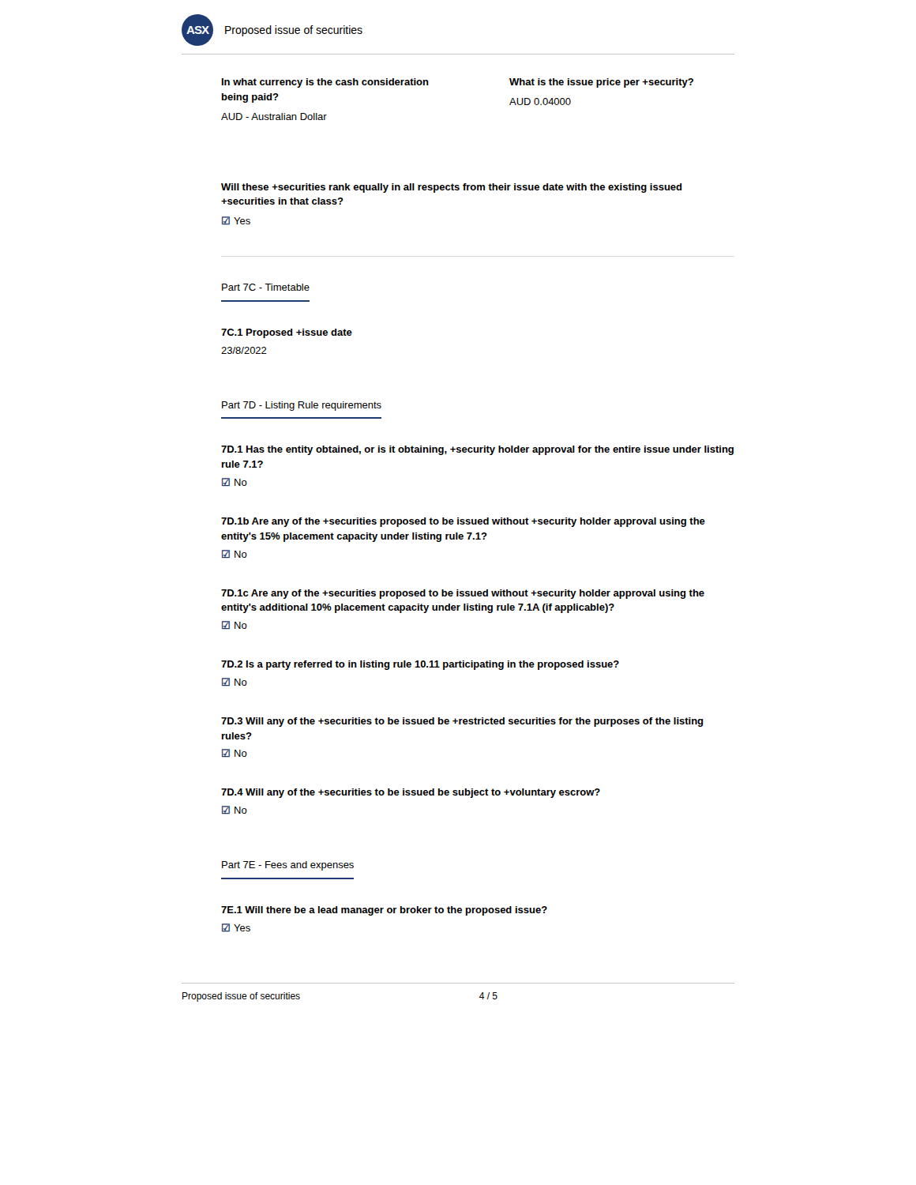ASX
Proposed issue of securities
In what currency is the cash consideration being paid?
AUD - Australian Dollar
What is the issue price per +security?
AUD 0.04000
Will these +securities rank equally in all respects from their issue date with the existing issued +securities in that class?
☑Yes
Part 7C - Timetable
7C.1 Proposed +issue date
23/8/2022
Part 7D - Listing Rule requirements
7D.1 Has the entity obtained, or is it obtaining, +security holder approval for the entire issue under listing rule 7.1?
☑No
7D.1b Are any of the +securities proposed to be issued without +security holder approval using the entity's 15% placement capacity under listing rule 7.1?
☑No
7D.1c Are any of the +securities proposed to be issued without +security holder approval using the entity's additional 10% placement capacity under listing rule 7.1A (if applicable)?
☑No
7D.2 Is a party referred to in listing rule 10.11 participating in the proposed issue?
☑No
7D.3 Will any of the +securities to be issued be +restricted securities for the purposes of the listing rules?
☑No
7D.4 Will any of the +securities to be issued be subject to +voluntary escrow?
☑No
Part 7E - Fees and expenses
7E.1 Will there be a lead manager or broker to the proposed issue?
☑Yes
Proposed issue of securities
4 / 5